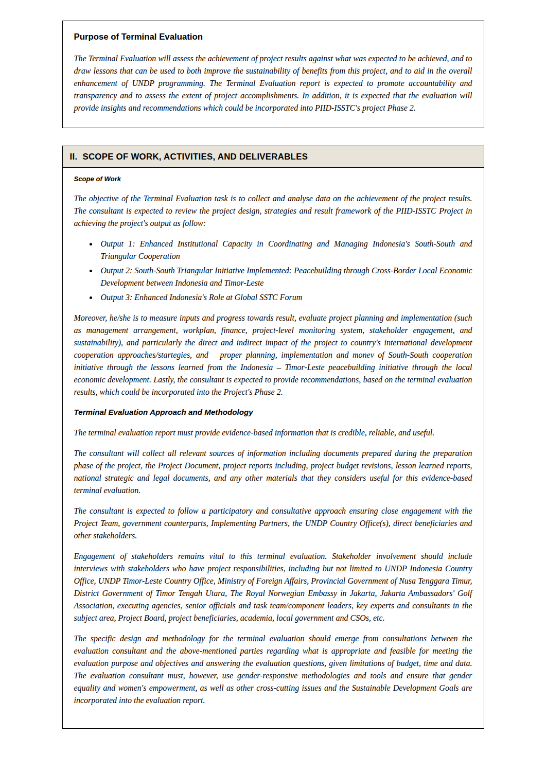Purpose of Terminal Evaluation
The Terminal Evaluation will assess the achievement of project results against what was expected to be achieved, and to draw lessons that can be used to both improve the sustainability of benefits from this project, and to aid in the overall enhancement of UNDP programming. The Terminal Evaluation report is expected to promote accountability and transparency and to assess the extent of project accomplishments. In addition, it is expected that the evaluation will provide insights and recommendations which could be incorporated into PIID-ISSTC's project Phase 2.
II. SCOPE OF WORK, ACTIVITIES, AND DELIVERABLES
Scope of Work
The objective of the Terminal Evaluation task is to collect and analyse data on the achievement of the project results. The consultant is expected to review the project design, strategies and result framework of the PIID-ISSTC Project in achieving the project's output as follow:
Output 1: Enhanced Institutional Capacity in Coordinating and Managing Indonesia's South-South and Triangular Cooperation
Output 2: South-South Triangular Initiative Implemented: Peacebuilding through Cross-Border Local Economic Development between Indonesia and Timor-Leste
Output 3: Enhanced Indonesia's Role at Global SSTC Forum
Moreover, he/she is to measure inputs and progress towards result, evaluate project planning and implementation (such as management arrangement, workplan, finance, project-level monitoring system, stakeholder engagement, and sustainability), and particularly the direct and indirect impact of the project to country's international development cooperation approaches/startegies, and proper planning, implementation and monev of South-South cooperation initiative through the lessons learned from the Indonesia – Timor-Leste peacebuilding initiative through the local economic development. Lastly, the consultant is expected to provide recommendations, based on the terminal evaluation results, which could be incorporated into the Project's Phase 2.
Terminal Evaluation Approach and Methodology
The terminal evaluation report must provide evidence-based information that is credible, reliable, and useful.
The consultant will collect all relevant sources of information including documents prepared during the preparation phase of the project, the Project Document, project reports including, project budget revisions, lesson learned reports, national strategic and legal documents, and any other materials that they considers useful for this evidence-based terminal evaluation.
The consultant is expected to follow a participatory and consultative approach ensuring close engagement with the Project Team, government counterparts, Implementing Partners, the UNDP Country Office(s), direct beneficiaries and other stakeholders.
Engagement of stakeholders remains vital to this terminal evaluation. Stakeholder involvement should include interviews with stakeholders who have project responsibilities, including but not limited to UNDP Indonesia Country Office, UNDP Timor-Leste Country Office, Ministry of Foreign Affairs, Provincial Government of Nusa Tenggara Timur, District Government of Timor Tengah Utara, The Royal Norwegian Embassy in Jakarta, Jakarta Ambassadors' Golf Association, executing agencies, senior officials and task team/component leaders, key experts and consultants in the subject area, Project Board, project beneficiaries, academia, local government and CSOs, etc.
The specific design and methodology for the terminal evaluation should emerge from consultations between the evaluation consultant and the above-mentioned parties regarding what is appropriate and feasible for meeting the evaluation purpose and objectives and answering the evaluation questions, given limitations of budget, time and data. The evaluation consultant must, however, use gender-responsive methodologies and tools and ensure that gender equality and women's empowerment, as well as other cross-cutting issues and the Sustainable Development Goals are incorporated into the evaluation report.